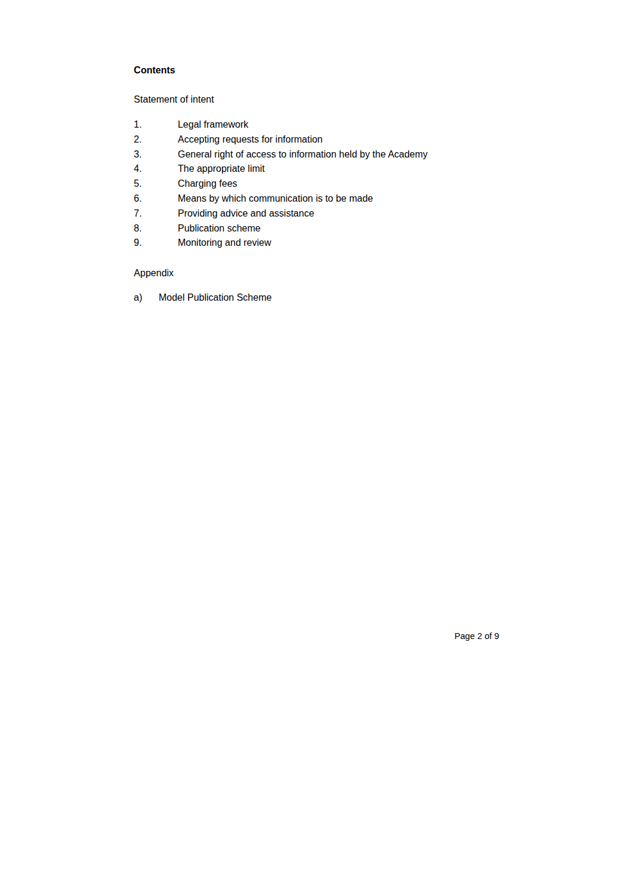Contents
Statement of intent
Legal framework
Accepting requests for information
General right of access to information held by the Academy
The appropriate limit
Charging fees
Means by which communication is to be made
Providing advice and assistance
Publication scheme
Monitoring and review
Appendix
Model Publication Scheme
Page 2 of 9